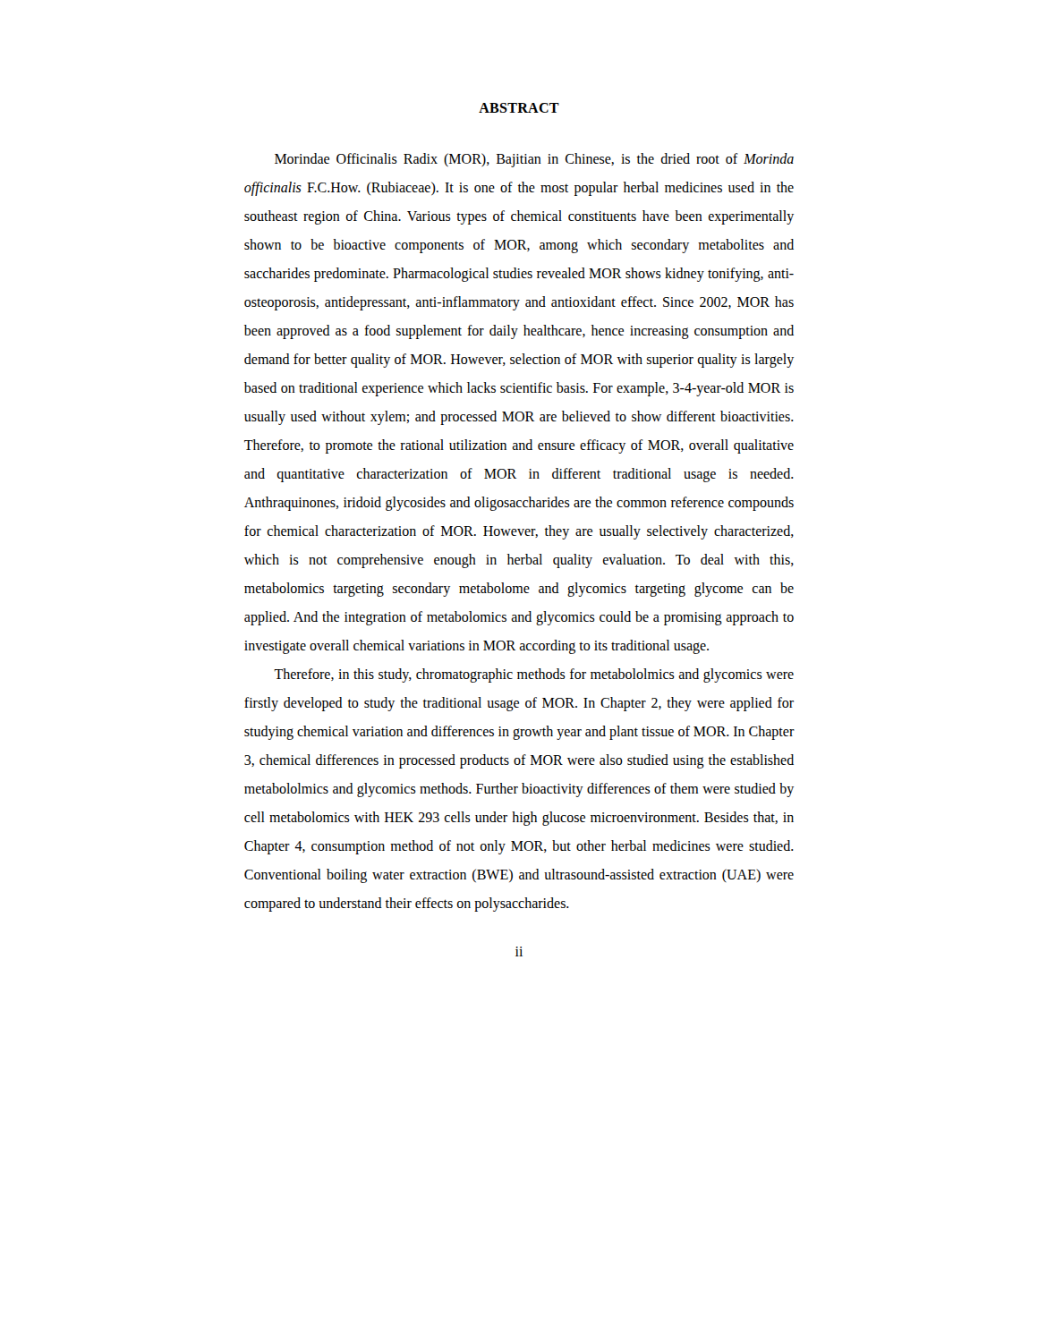ABSTRACT
Morindae Officinalis Radix (MOR), Bajitian in Chinese, is the dried root of Morinda officinalis F.C.How. (Rubiaceae). It is one of the most popular herbal medicines used in the southeast region of China. Various types of chemical constituents have been experimentally shown to be bioactive components of MOR, among which secondary metabolites and saccharides predominate. Pharmacological studies revealed MOR shows kidney tonifying, anti-osteoporosis, antidepressant, anti-inflammatory and antioxidant effect. Since 2002, MOR has been approved as a food supplement for daily healthcare, hence increasing consumption and demand for better quality of MOR. However, selection of MOR with superior quality is largely based on traditional experience which lacks scientific basis. For example, 3-4-year-old MOR is usually used without xylem; and processed MOR are believed to show different bioactivities. Therefore, to promote the rational utilization and ensure efficacy of MOR, overall qualitative and quantitative characterization of MOR in different traditional usage is needed. Anthraquinones, iridoid glycosides and oligosaccharides are the common reference compounds for chemical characterization of MOR. However, they are usually selectively characterized, which is not comprehensive enough in herbal quality evaluation. To deal with this, metabolomics targeting secondary metabolome and glycomics targeting glycome can be applied. And the integration of metabolomics and glycomics could be a promising approach to investigate overall chemical variations in MOR according to its traditional usage.
Therefore, in this study, chromatographic methods for metabololmics and glycomics were firstly developed to study the traditional usage of MOR. In Chapter 2, they were applied for studying chemical variation and differences in growth year and plant tissue of MOR. In Chapter 3, chemical differences in processed products of MOR were also studied using the established metabololmics and glycomics methods. Further bioactivity differences of them were studied by cell metabolomics with HEK 293 cells under high glucose microenvironment. Besides that, in Chapter 4, consumption method of not only MOR, but other herbal medicines were studied. Conventional boiling water extraction (BWE) and ultrasound-assisted extraction (UAE) were compared to understand their effects on polysaccharides.
ii